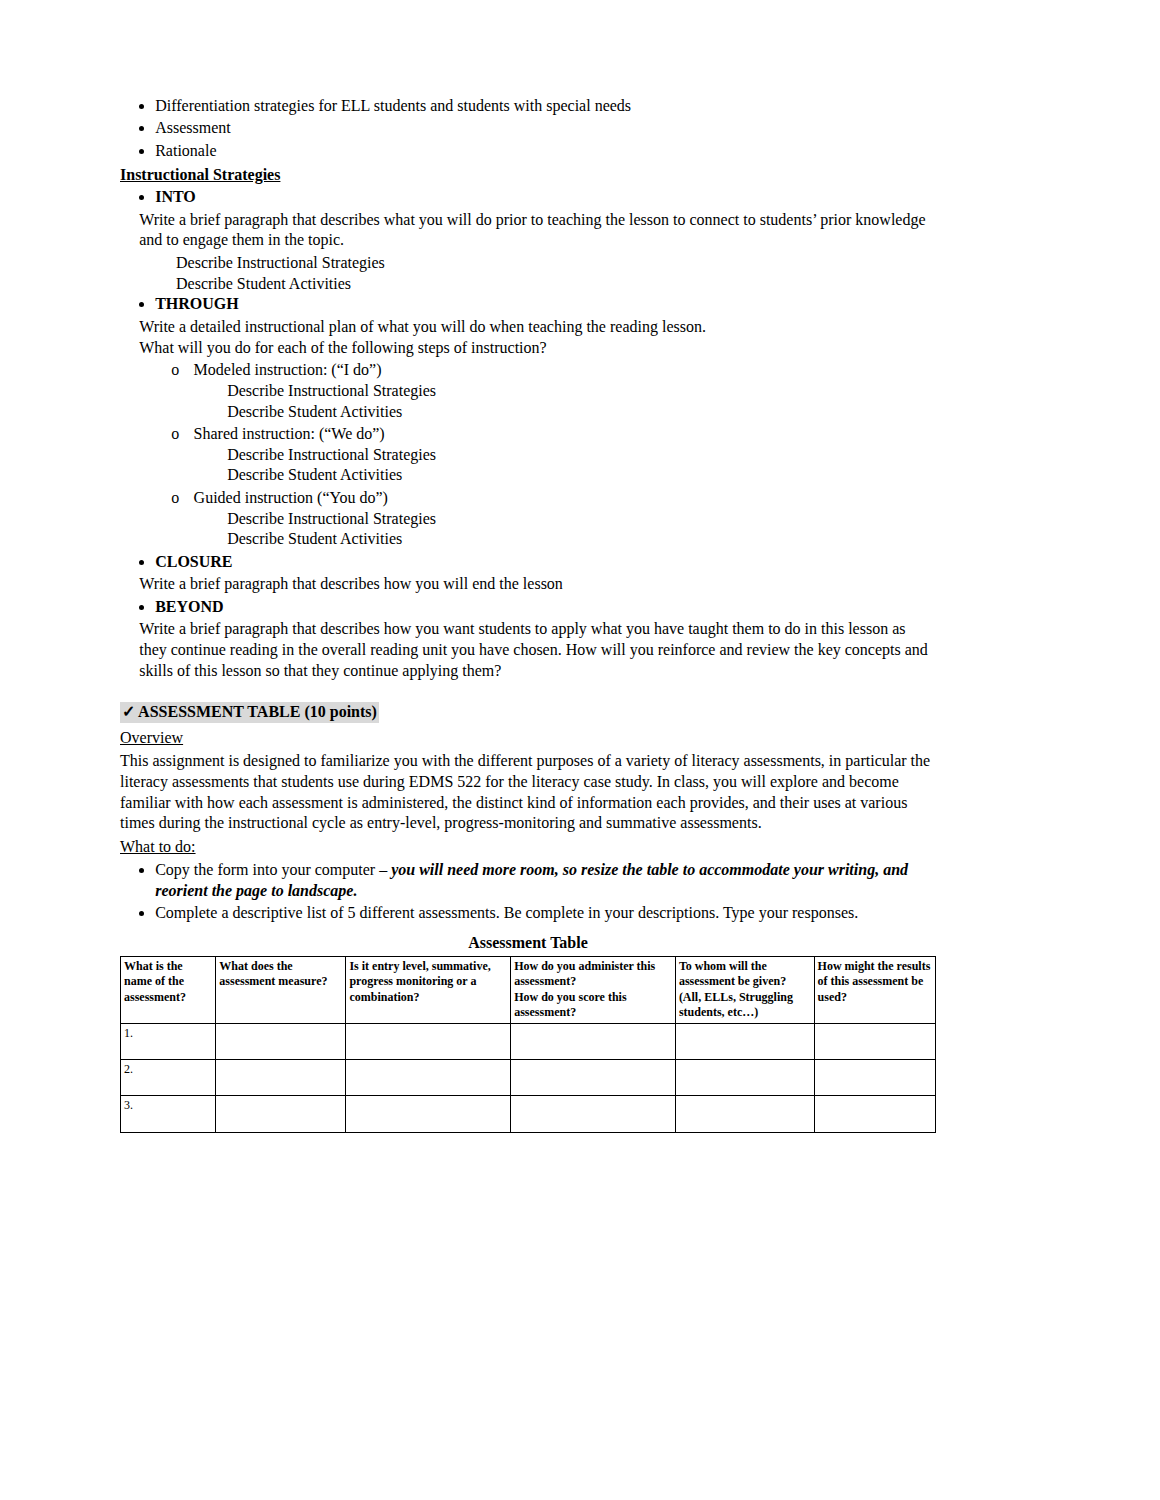Differentiation strategies for ELL students and students with special needs
Assessment
Rationale
Instructional Strategies
INTO
Write a brief paragraph that describes what you will do prior to teaching the lesson to connect to students’ prior knowledge and to engage them in the topic.
Describe Instructional Strategies
Describe Student Activities
THROUGH
Write a detailed instructional plan of what you will do when teaching the reading lesson.
What will you do for each of the following steps of instruction?
o Modeled instruction: (“I do”)
Describe Instructional Strategies
Describe Student Activities
o Shared instruction: (“We do”)
Describe Instructional Strategies
Describe Student Activities
o Guided instruction (“You do”)
Describe Instructional Strategies
Describe Student Activities
CLOSURE
Write a brief paragraph that describes how you will end the lesson
BEYOND
Write a brief paragraph that describes how you want students to apply what you have taught them to do in this lesson as they continue reading in the overall reading unit you have chosen. How will you reinforce and review the key concepts and skills of this lesson so that they continue applying them?
✓ ASSESSMENT TABLE (10 points)
Overview
This assignment is designed to familiarize you with the different purposes of a variety of literacy assessments, in particular the literacy assessments that students use during EDMS 522 for the literacy case study. In class, you will explore and become familiar with how each assessment is administered, the distinct kind of information each provides, and their uses at various times during the instructional cycle as entry-level, progress-monitoring and summative assessments.
What to do:
Copy the form into your computer – you will need more room, so resize the table to accommodate your writing, and reorient the page to landscape.
Complete a descriptive list of 5 different assessments. Be complete in your descriptions. Type your responses.
Assessment Table
| What is the name of the assessment? | What does the assessment measure? | Is it entry level, summative, progress monitoring or a combination? | How do you administer this assessment? How do you score this assessment? | To whom will the assessment be given? (All, ELLs, Struggling students, etc…) | How might the results of this assessment be used? |
| --- | --- | --- | --- | --- | --- |
| 1. | | | | | |
| 2. | | | | | |
| 3. | | | | | |